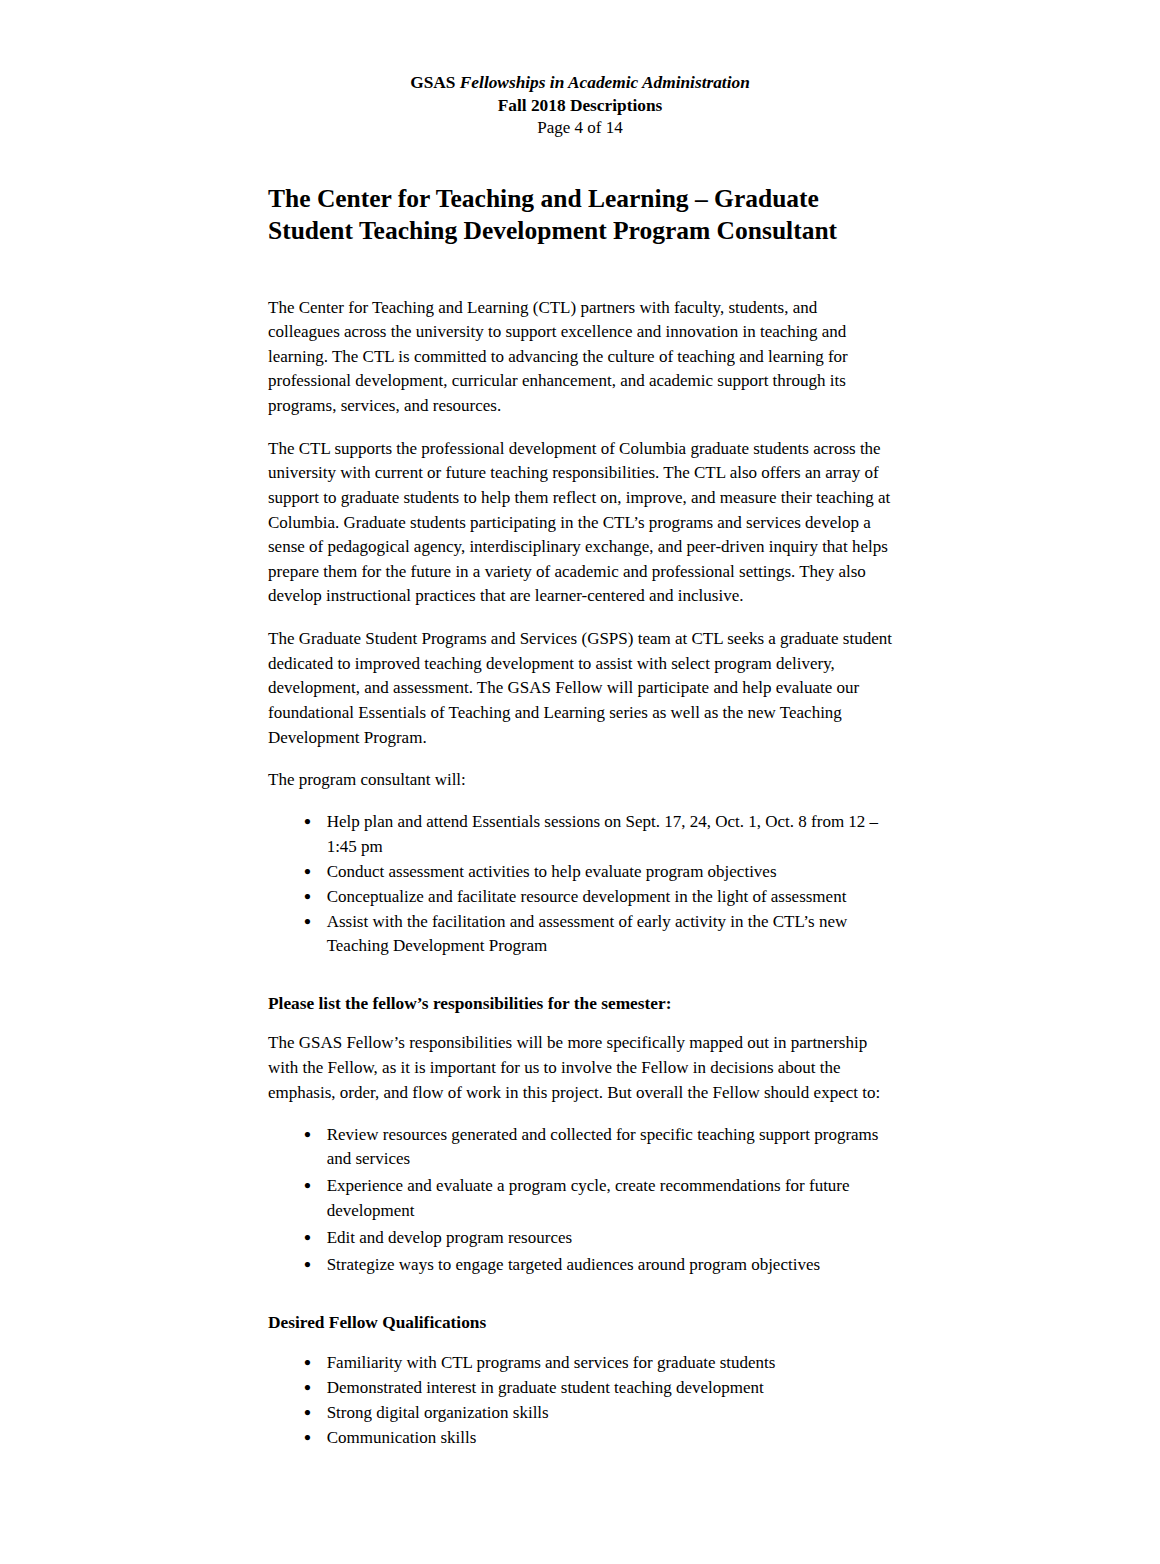GSAS Fellowships in Academic Administration
Fall 2018 Descriptions
Page 4 of 14
The Center for Teaching and Learning – Graduate Student Teaching Development Program Consultant
The Center for Teaching and Learning (CTL) partners with faculty, students, and colleagues across the university to support excellence and innovation in teaching and learning. The CTL is committed to advancing the culture of teaching and learning for professional development, curricular enhancement, and academic support through its programs, services, and resources.
The CTL supports the professional development of Columbia graduate students across the university with current or future teaching responsibilities. The CTL also offers an array of support to graduate students to help them reflect on, improve, and measure their teaching at Columbia. Graduate students participating in the CTL’s programs and services develop a sense of pedagogical agency, interdisciplinary exchange, and peer-driven inquiry that helps prepare them for the future in a variety of academic and professional settings. They also develop instructional practices that are learner-centered and inclusive.
The Graduate Student Programs and Services (GSPS) team at CTL seeks a graduate student dedicated to improved teaching development to assist with select program delivery, development, and assessment. The GSAS Fellow will participate and help evaluate our foundational Essentials of Teaching and Learning series as well as the new Teaching Development Program.
The program consultant will:
Help plan and attend Essentials sessions on Sept. 17, 24, Oct. 1, Oct. 8 from 12 – 1:45 pm
Conduct assessment activities to help evaluate program objectives
Conceptualize and facilitate resource development in the light of assessment
Assist with the facilitation and assessment of early activity in the CTL’s new Teaching Development Program
Please list the fellow’s responsibilities for the semester:
The GSAS Fellow’s responsibilities will be more specifically mapped out in partnership with the Fellow, as it is important for us to involve the Fellow in decisions about the emphasis, order, and flow of work in this project. But overall the Fellow should expect to:
Review resources generated and collected for specific teaching support programs and services
Experience and evaluate a program cycle, create recommendations for future development
Edit and develop program resources
Strategize ways to engage targeted audiences around program objectives
Desired Fellow Qualifications
Familiarity with CTL programs and services for graduate students
Demonstrated interest in graduate student teaching development
Strong digital organization skills
Communication skills